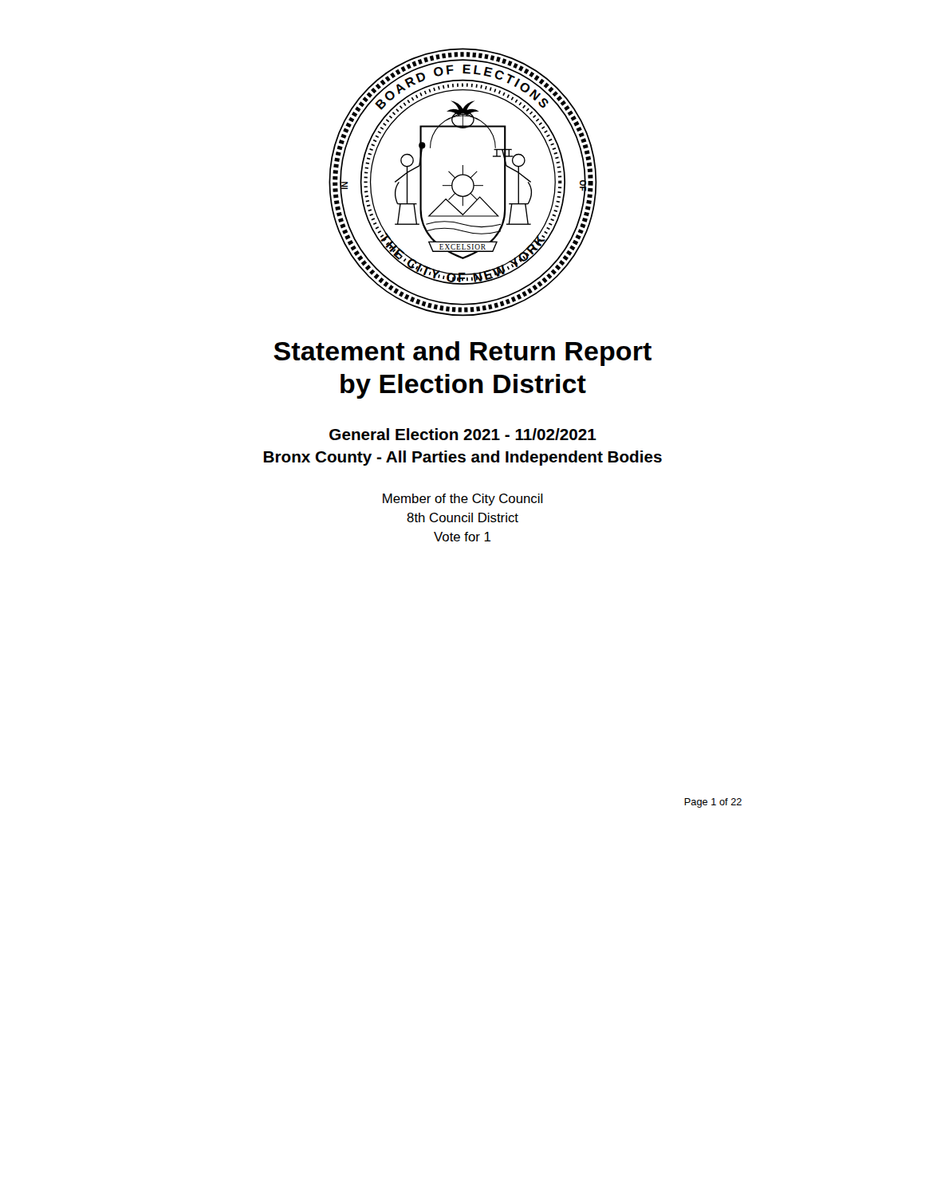BOARD OF ELECTIONS THE CITY OF NEW YORK · IN OF EXCELSIOR
Statement and Return Report
by Election District
General Election 2021 - 11/02/2021
Bronx County - All Parties and Independent Bodies
Member of the City Council
8th Council District
Vote for 1
Page 1 of 22